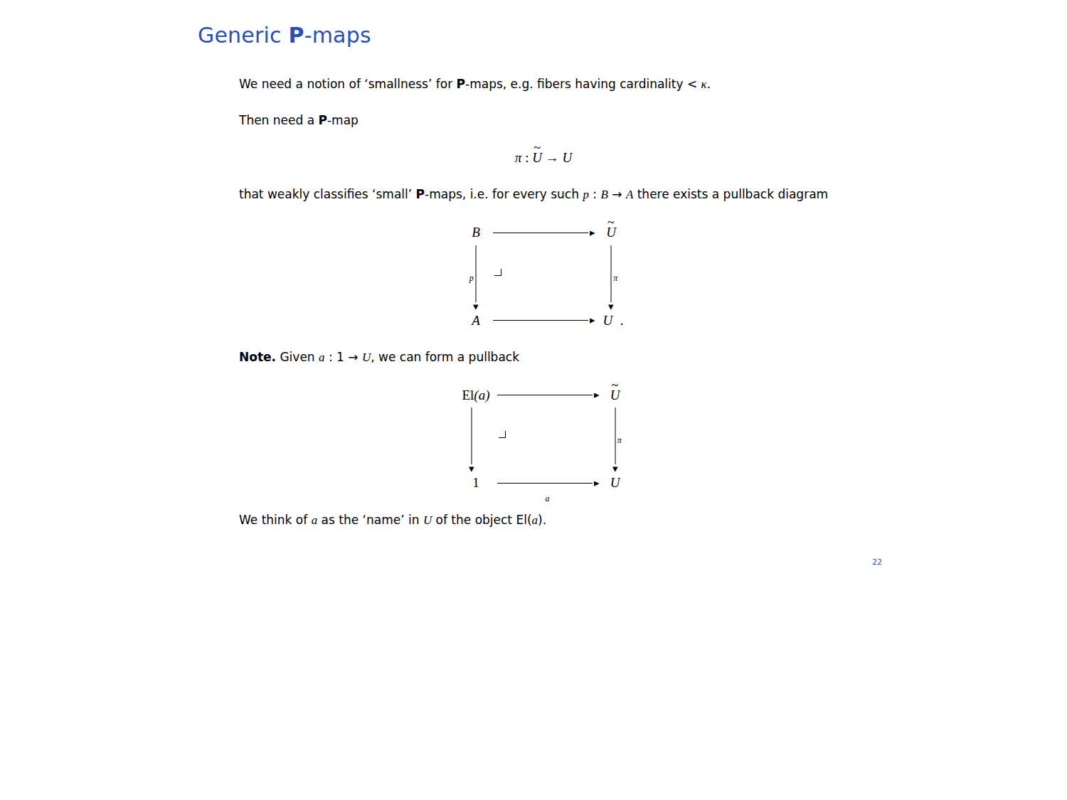Generic P-maps
We need a notion of ‘smallness’ for P-maps, e.g. fibers having cardinality < κ.
Then need a P-map
π : ~U → U
that weakly classifies ‘small’ P-maps, i.e. for every such p : B → A there exists a pullback diagram
B
▸
~U
▾
p
▾
π
A
▸
U .
Note. Given a : 1 → U, we can form a pullback
El(a)
▸
~U
▾
▾
π
1
▸
a
U
We think of a as the ‘name’ in U of the object El(a).
22